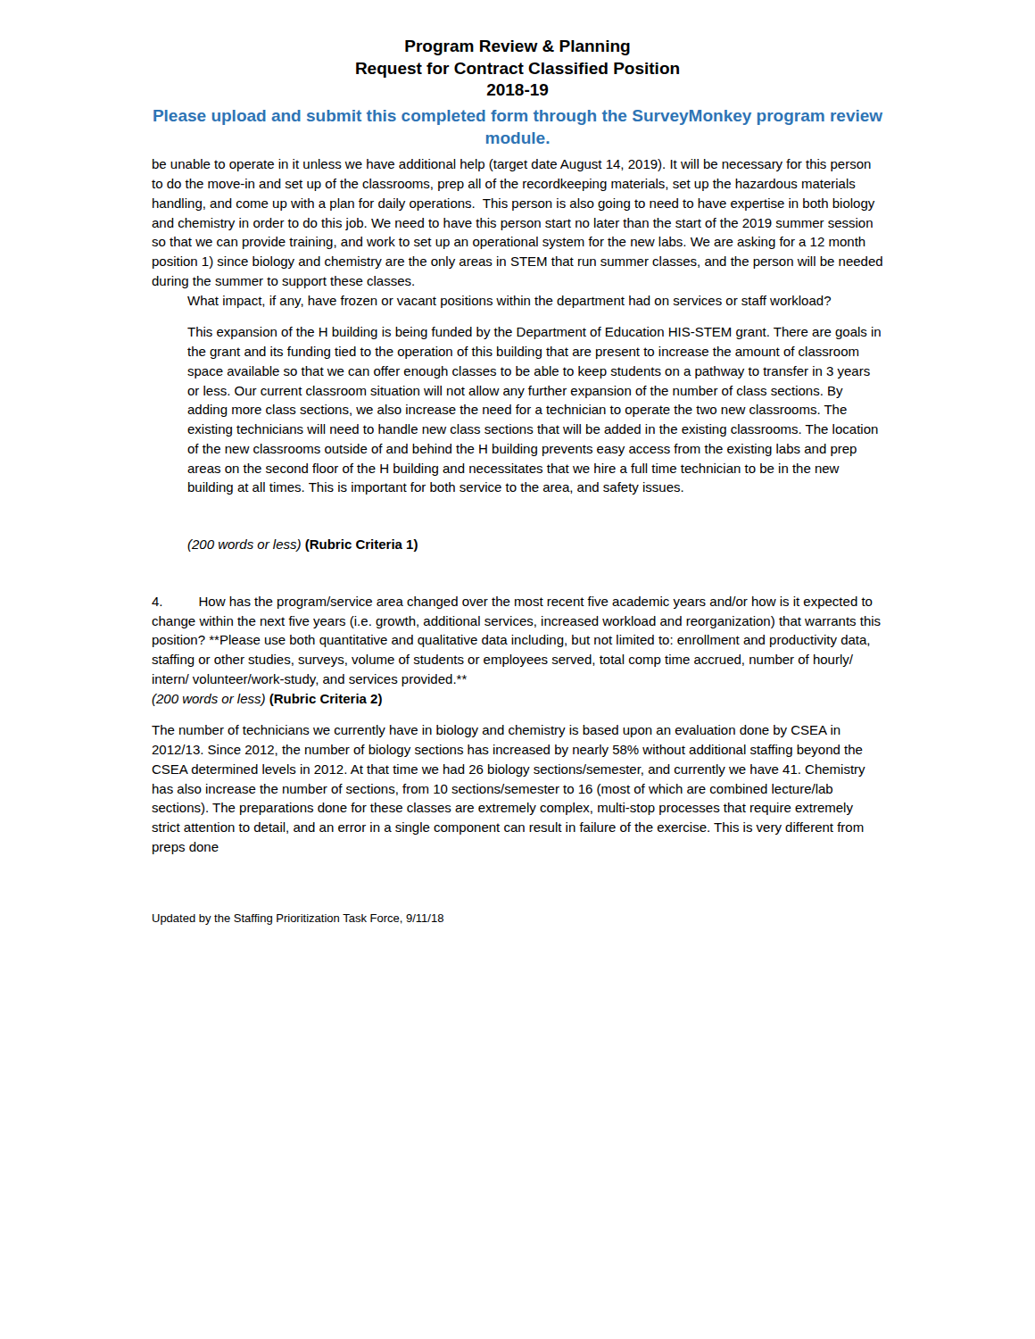Program Review & Planning
Request for Contract Classified Position
2018-19
Please upload and submit this completed form through the SurveyMonkey program review module.
be unable to operate in it unless we have additional help (target date August 14, 2019). It will be necessary for this person to do the move-in and set up of the classrooms, prep all of the recordkeeping materials, set up the hazardous materials handling, and come up with a plan for daily operations. This person is also going to need to have expertise in both biology and chemistry in order to do this job. We need to have this person start no later than the start of the 2019 summer session so that we can provide training, and work to set up an operational system for the new labs. We are asking for a 12 month position 1) since biology and chemistry are the only areas in STEM that run summer classes, and the person will be needed during the summer to support these classes.
What impact, if any, have frozen or vacant positions within the department had on services or staff workload?
This expansion of the H building is being funded by the Department of Education HIS-STEM grant. There are goals in the grant and its funding tied to the operation of this building that are present to increase the amount of classroom space available so that we can offer enough classes to be able to keep students on a pathway to transfer in 3 years or less. Our current classroom situation will not allow any further expansion of the number of class sections. By adding more class sections, we also increase the need for a technician to operate the two new classrooms. The existing technicians will need to handle new class sections that will be added in the existing classrooms. The location of the new classrooms outside of and behind the H building prevents easy access from the existing labs and prep areas on the second floor of the H building and necessitates that we hire a full time technician to be in the new building at all times. This is important for both service to the area, and safety issues.
(200 words or less) (Rubric Criteria 1)
4. How has the program/service area changed over the most recent five academic years and/or how is it expected to change within the next five years (i.e. growth, additional services, increased workload and reorganization) that warrants this position? **Please use both quantitative and qualitative data including, but not limited to: enrollment and productivity data, staffing or other studies, surveys, volume of students or employees served, total comp time accrued, number of hourly/ intern/ volunteer/work-study, and services provided.**
(200 words or less) (Rubric Criteria 2)
The number of technicians we currently have in biology and chemistry is based upon an evaluation done by CSEA in 2012/13. Since 2012, the number of biology sections has increased by nearly 58% without additional staffing beyond the CSEA determined levels in 2012. At that time we had 26 biology sections/semester, and currently we have 41. Chemistry has also increase the number of sections, from 10 sections/semester to 16 (most of which are combined lecture/lab sections). The preparations done for these classes are extremely complex, multi-stop processes that require extremely strict attention to detail, and an error in a single component can result in failure of the exercise. This is very different from preps done
Updated by the Staffing Prioritization Task Force, 9/11/18